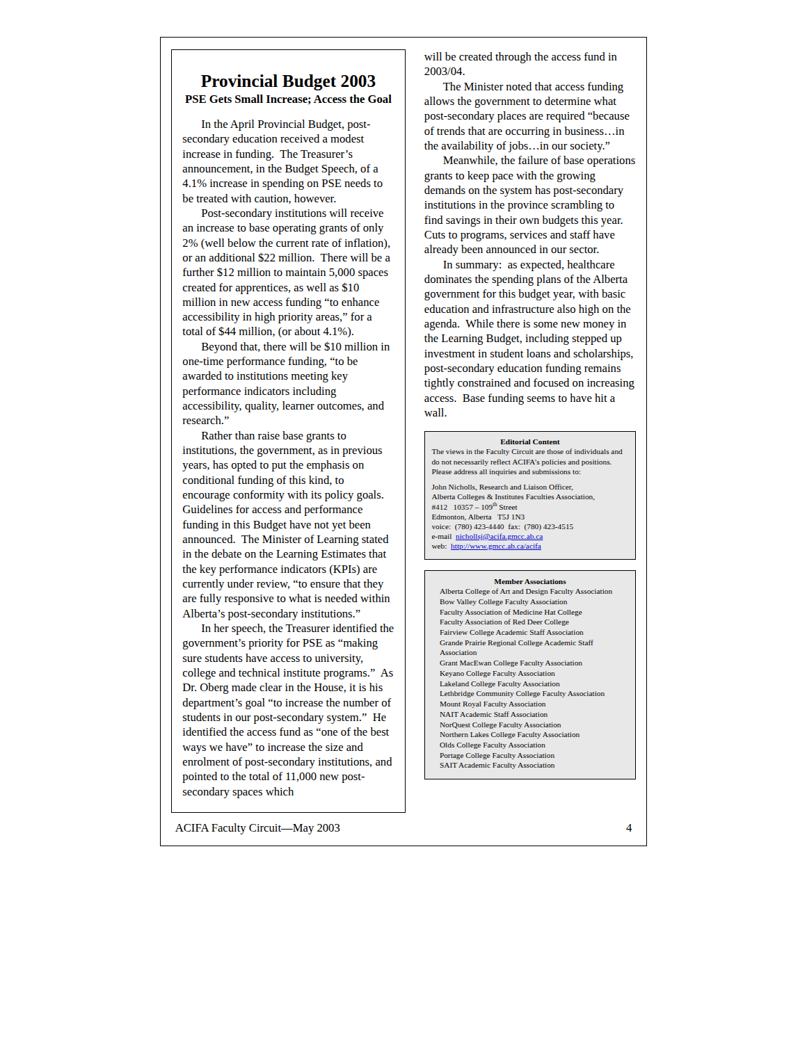Provincial Budget 2003
PSE Gets Small Increase; Access the Goal
In the April Provincial Budget, post-secondary education received a modest increase in funding. The Treasurer’s announcement, in the Budget Speech, of a 4.1% increase in spending on PSE needs to be treated with caution, however.
Post-secondary institutions will receive an increase to base operating grants of only 2% (well below the current rate of inflation), or an additional $22 million. There will be a further $12 million to maintain 5,000 spaces created for apprentices, as well as $10 million in new access funding “to enhance accessibility in high priority areas,” for a total of $44 million, (or about 4.1%).
Beyond that, there will be $10 million in one-time performance funding, “to be awarded to institutions meeting key performance indicators including accessibility, quality, learner outcomes, and research.”
Rather than raise base grants to institutions, the government, as in previous years, has opted to put the emphasis on conditional funding of this kind, to encourage conformity with its policy goals. Guidelines for access and performance funding in this Budget have not yet been announced. The Minister of Learning stated in the debate on the Learning Estimates that the key performance indicators (KPIs) are currently under review, “to ensure that they are fully responsive to what is needed within Alberta’s post-secondary institutions.”
In her speech, the Treasurer identified the government’s priority for PSE as “making sure students have access to university, college and technical institute programs.” As Dr. Oberg made clear in the House, it is his department’s goal “to increase the number of students in our post-secondary system.” He identified the access fund as “one of the best ways we have” to increase the size and enrolment of post-secondary institutions, and pointed to the total of 11,000 new post-secondary spaces which
will be created through the access fund in 2003/04.
The Minister noted that access funding allows the government to determine what post-secondary places are required “because of trends that are occurring in business…in the availability of jobs…in our society.”
Meanwhile, the failure of base operations grants to keep pace with the growing demands on the system has post-secondary institutions in the province scrambling to find savings in their own budgets this year. Cuts to programs, services and staff have already been announced in our sector.
In summary: as expected, healthcare dominates the spending plans of the Alberta government for this budget year, with basic education and infrastructure also high on the agenda. While there is some new money in the Learning Budget, including stepped up investment in student loans and scholarships, post-secondary education funding remains tightly constrained and focused on increasing access. Base funding seems to have hit a wall.
Editorial Content
The views in the Faculty Circuit are those of individuals and do not necessarily reflect ACIFA’s policies and positions. Please address all inquiries and submissions to:
John Nicholls, Research and Liaison Officer,
Alberta Colleges & Institutes Faculties Association,
#412 10357 – 109th Street
Edmonton, Alberta T5J 1N3
voice: (780) 423-4440 fax: (780) 423-4515
e-mail nichollsj@acifa.gmcc.ab.ca
web: http://www.gmcc.ab.ca/acifa
Member Associations
Alberta College of Art and Design Faculty Association
Bow Valley College Faculty Association
Faculty Association of Medicine Hat College
Faculty Association of Red Deer College
Fairview College Academic Staff Association
Grande Prairie Regional College Academic Staff Association
Grant MacEwan College Faculty Association
Keyano College Faculty Association
Lakeland College Faculty Association
Lethbridge Community College Faculty Association
Mount Royal Faculty Association
NAIT Academic Staff Association
NorQuest College Faculty Association
Northern Lakes College Faculty Association
Olds College Faculty Association
Portage College Faculty Association
SAIT Academic Faculty Association
ACIFA Faculty Circuit—May 2003 4